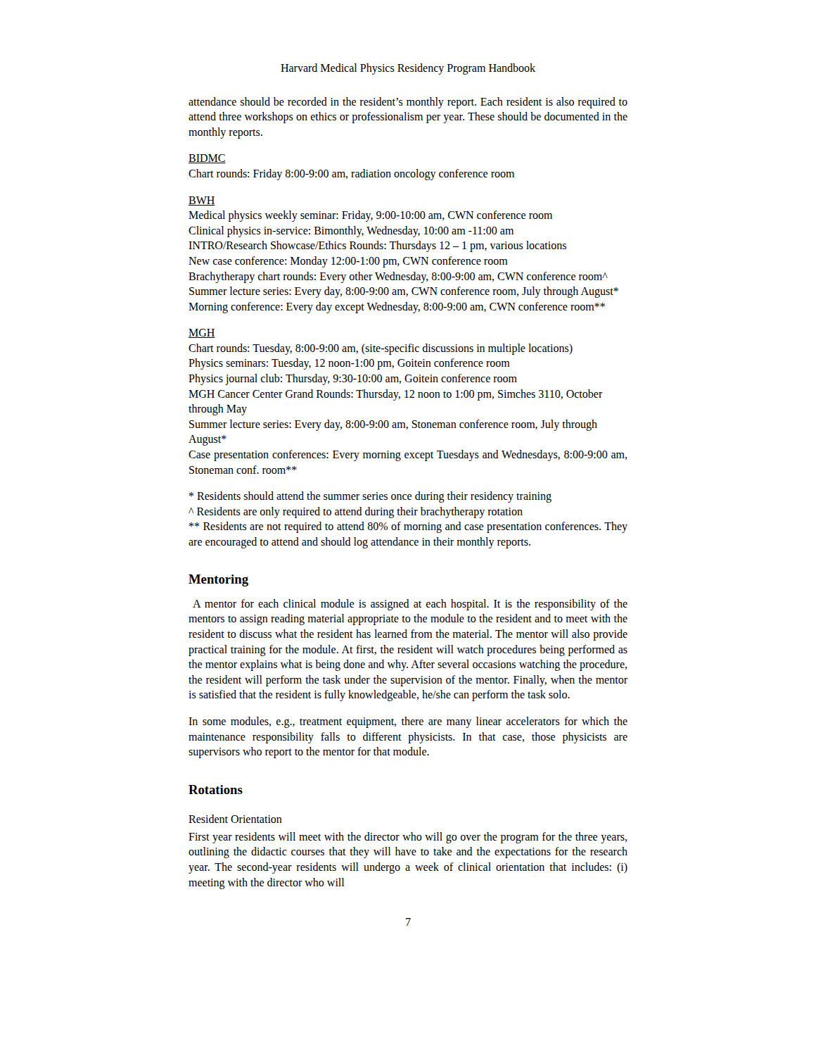Harvard Medical Physics Residency Program Handbook
attendance should be recorded in the resident’s monthly report. Each resident is also required to attend three workshops on ethics or professionalism per year. These should be documented in the monthly reports.
BIDMC
Chart rounds: Friday 8:00-9:00 am, radiation oncology conference room
BWH
Medical physics weekly seminar: Friday, 9:00-10:00 am, CWN conference room
Clinical physics in-service: Bimonthly, Wednesday, 10:00 am -11:00 am
INTRO/Research Showcase/Ethics Rounds: Thursdays 12 – 1 pm, various locations
New case conference: Monday 12:00-1:00 pm, CWN conference room
Brachytherapy chart rounds: Every other Wednesday, 8:00-9:00 am, CWN conference room^
Summer lecture series: Every day, 8:00-9:00 am, CWN conference room, July through August*
Morning conference: Every day except Wednesday, 8:00-9:00 am, CWN conference room**
MGH
Chart rounds: Tuesday, 8:00-9:00 am, (site-specific discussions in multiple locations)
Physics seminars: Tuesday, 12 noon-1:00 pm, Goitein conference room
Physics journal club: Thursday, 9:30-10:00 am, Goitein conference room
MGH Cancer Center Grand Rounds: Thursday, 12 noon to 1:00 pm, Simches 3110, October through May
Summer lecture series: Every day, 8:00-9:00 am, Stoneman conference room, July through August*
Case presentation conferences: Every morning except Tuesdays and Wednesdays, 8:00-9:00 am, Stoneman conf. room**
* Residents should attend the summer series once during their residency training
^ Residents are only required to attend during their brachytherapy rotation
** Residents are not required to attend 80% of morning and case presentation conferences. They are encouraged to attend and should log attendance in their monthly reports.
Mentoring
A mentor for each clinical module is assigned at each hospital. It is the responsibility of the mentors to assign reading material appropriate to the module to the resident and to meet with the resident to discuss what the resident has learned from the material. The mentor will also provide practical training for the module. At first, the resident will watch procedures being performed as the mentor explains what is being done and why. After several occasions watching the procedure, the resident will perform the task under the supervision of the mentor. Finally, when the mentor is satisfied that the resident is fully knowledgeable, he/she can perform the task solo.
In some modules, e.g., treatment equipment, there are many linear accelerators for which the maintenance responsibility falls to different physicists. In that case, those physicists are supervisors who report to the mentor for that module.
Rotations
Resident Orientation
First year residents will meet with the director who will go over the program for the three years, outlining the didactic courses that they will have to take and the expectations for the research year. The second-year residents will undergo a week of clinical orientation that includes: (i) meeting with the director who will
7